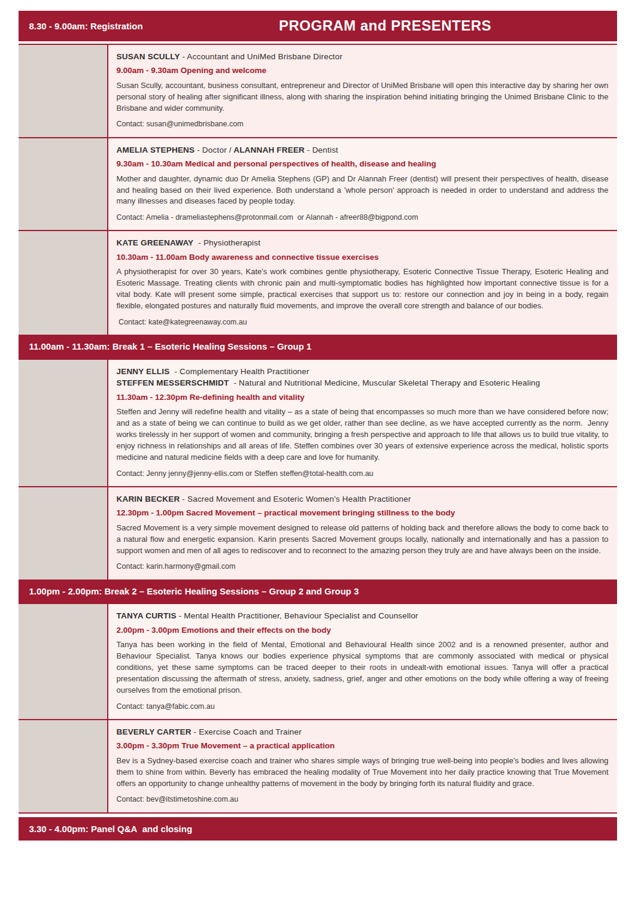8.30 - 9.00am: Registration
PROGRAM and PRESENTERS
SUSAN SCULLY - Accountant and UniMed Brisbane Director
9.00am - 9.30am Opening and welcome
Susan Scully, accountant, business consultant, entrepreneur and Director of UniMed Brisbane will open this interactive day by sharing her own personal story of healing after significant illness, along with sharing the inspiration behind initiating bringing the Unimed Brisbane Clinic to the Brisbane and wider community.
Contact: susan@unimedbrisbane.com
AMELIA STEPHENS - Doctor / ALANNAH FREER - Dentist
9.30am - 10.30am Medical and personal perspectives of health, disease and healing
Mother and daughter, dynamic duo Dr Amelia Stephens (GP) and Dr Alannah Freer (dentist) will present their perspectives of health, disease and healing based on their lived experience. Both understand a 'whole person' approach is needed in order to understand and address the many illnesses and diseases faced by people today.
Contact: Amelia - drameliastephens@protonmail.com or Alannah - afreer88@bigpond.com
KATE GREENAWAY - Physiotherapist
10.30am - 11.00am Body awareness and connective tissue exercises
A physiotherapist for over 30 years, Kate's work combines gentle physiotherapy, Esoteric Connective Tissue Therapy, Esoteric Healing and Esoteric Massage. Treating clients with chronic pain and multi-symptomatic bodies has highlighted how important connective tissue is for a vital body. Kate will present some simple, practical exercises that support us to: restore our connection and joy in being in a body, regain flexible, elongated postures and naturally fluid movements, and improve the overall core strength and balance of our bodies.
Contact: kate@kategreenaway.com.au
11.00am - 11.30am: Break 1 – Esoteric Healing Sessions – Group 1
JENNY ELLIS - Complementary Health Practitioner
STEFFEN MESSERSCHMIDT - Natural and Nutritional Medicine, Muscular Skeletal Therapy and Esoteric Healing
11.30am - 12.30pm Re-defining health and vitality
Steffen and Jenny will redefine health and vitality – as a state of being that encompasses so much more than we have considered before now; and as a state of being we can continue to build as we get older, rather than see decline, as we have accepted currently as the norm. Jenny works tirelessly in her support of women and community, bringing a fresh perspective and approach to life that allows us to build true vitality, to enjoy richness in relationships and all areas of life. Steffen combines over 30 years of extensive experience across the medical, holistic sports medicine and natural medicine fields with a deep care and love for humanity.
Contact: Jenny jenny@jenny-ellis.com or Steffen steffen@total-health.com.au
KARIN BECKER - Sacred Movement and Esoteric Women's Health Practitioner
12.30pm - 1.00pm Sacred Movement – practical movement bringing stillness to the body
Sacred Movement is a very simple movement designed to release old patterns of holding back and therefore allows the body to come back to a natural flow and energetic expansion. Karin presents Sacred Movement groups locally, nationally and internationally and has a passion to support women and men of all ages to rediscover and to reconnect to the amazing person they truly are and have always been on the inside.
Contact: karin.harmony@gmail.com
1.00pm - 2.00pm: Break 2 – Esoteric Healing Sessions – Group 2 and Group 3
TANYA CURTIS - Mental Health Practitioner, Behaviour Specialist and Counsellor
2.00pm - 3.00pm Emotions and their effects on the body
Tanya has been working in the field of Mental, Emotional and Behavioural Health since 2002 and is a renowned presenter, author and Behaviour Specialist. Tanya knows our bodies experience physical symptoms that are commonly associated with medical or physical conditions, yet these same symptoms can be traced deeper to their roots in undealt-with emotional issues. Tanya will offer a practical presentation discussing the aftermath of stress, anxiety, sadness, grief, anger and other emotions on the body while offering a way of freeing ourselves from the emotional prison.
Contact: tanya@fabic.com.au
BEVERLY CARTER - Exercise Coach and Trainer
3.00pm - 3.30pm True Movement – a practical application
Bev is a Sydney-based exercise coach and trainer who shares simple ways of bringing true well-being into people's bodies and lives allowing them to shine from within. Beverly has embraced the healing modality of True Movement into her daily practice knowing that True Movement offers an opportunity to change unhealthy patterns of movement in the body by bringing forth its natural fluidity and grace.
Contact: bev@itstimetoshine.com.au
3.30 - 4.00pm: Panel Q&A and closing